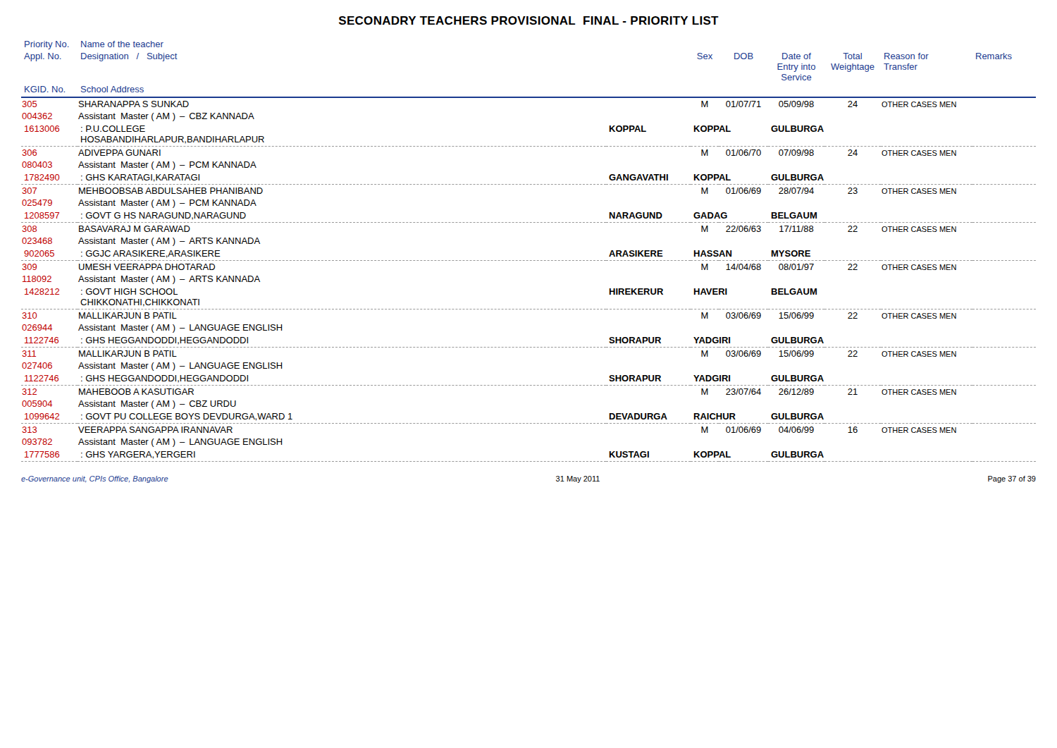SECONADRY TEACHERS PROVISIONAL FINAL - PRIORITY LIST
| Priority No. | Name of the teacher | | | | | | |
| Appl. No. | Designation / Subject | | Sex | DOB | Date of Entry into Service | Total Weightage | Reason for Transfer | Remarks |
| KGID. No. | School Address | | | | |
| 305 | SHARANAPPA S SUNKAD | M | 01/07/71 | 05/09/98 | 24 | OTHER CASES MEN | |
| 004362 | Assistant Master ( AM ) – CBZ KANNADA | | | | | | | |
| 1613006 | : P.U.COLLEGE HOSABANDIHARLAPUR,BANDIHARLAPUR | KOPPAL | KOPPAL | GULBURGA | | |
| 306 | ADIVEPPA GUNARI | M | 01/06/70 | 07/09/98 | 24 | OTHER CASES MEN | |
| 080403 | Assistant Master ( AM ) – PCM KANNADA | | | | | | | |
| 1782490 | : GHS KARATAGI,KARATAGI | GANGAVATHI | KOPPAL | GULBURGA | | |
| 307 | MEHBOOBSAB ABDULSAHEB PHANIBAND | M | 01/06/69 | 28/07/94 | 23 | OTHER CASES MEN | |
| 025479 | Assistant Master ( AM ) – PCM KANNADA | | | | | | | |
| 1208597 | : GOVT G HS NARAGUND,NARAGUND | NARAGUND | GADAG | BELGAUM | | |
| 308 | BASAVARAJ M GARAWAD | M | 22/06/63 | 17/11/88 | 22 | OTHER CASES MEN | |
| 023468 | Assistant Master ( AM ) – ARTS KANNADA | | | | | | | |
| 902065 | : GGJC ARASIKERE,ARASIKERE | ARASIKERE | HASSAN | MYSORE | | |
| 309 | UMESH VEERAPPA DHOTARAD | M | 14/04/68 | 08/01/97 | 22 | OTHER CASES MEN | |
| 118092 | Assistant Master ( AM ) – ARTS KANNADA | | | | | | | |
| 1428212 | : GOVT HIGH SCHOOL CHIKKONATHI,CHIKKONATI | HIREKERUR | HAVERI | BELGAUM | | |
| 310 | MALLIKARJUN B PATIL | M | 03/06/69 | 15/06/99 | 22 | OTHER CASES MEN | |
| 026944 | Assistant Master ( AM ) – LANGUAGE ENGLISH | | | | | | | |
| 1122746 | : GHS HEGGANDODDI,HEGGANDODDI | SHORAPUR | YADGIRI | GULBURGA | | |
| 311 | MALLIKARJUN B PATIL | M | 03/06/69 | 15/06/99 | 22 | OTHER CASES MEN | |
| 027406 | Assistant Master ( AM ) – LANGUAGE ENGLISH | | | | | | | |
| 1122746 | : GHS HEGGANDODDI,HEGGANDODDI | SHORAPUR | YADGIRI | GULBURGA | | |
| 312 | MAHEBOOB A KASUTIGAR | M | 23/07/64 | 26/12/89 | 21 | OTHER CASES MEN | |
| 005904 | Assistant Master ( AM ) – CBZ URDU | | | | | | | |
| 1099642 | : GOVT PU COLLEGE BOYS DEVDURGA,WARD 1 | DEVADURGA | RAICHUR | GULBURGA | | |
| 313 | VEERAPPA SANGAPPA IRANNAVAR | M | 01/06/69 | 04/06/99 | 16 | OTHER CASES MEN | |
| 093782 | Assistant Master ( AM ) – LANGUAGE ENGLISH | | | | | | | |
| 1777586 | : GHS YARGERA,YERGERI | KUSTAGI | KOPPAL | GULBURGA | | |
e-Governance unit, CPIs Office, Bangalore
31 May 2011
Page 37 of 39